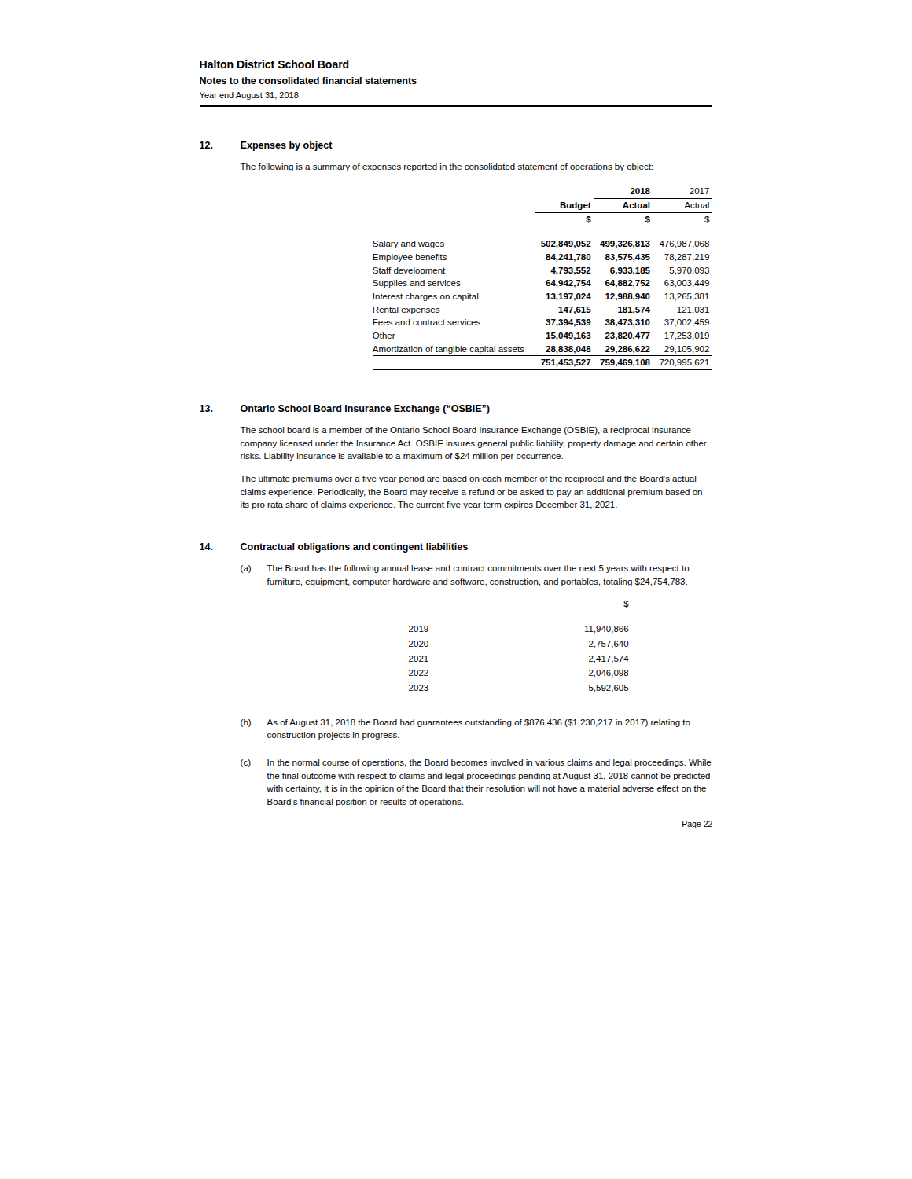Halton District School Board
Notes to the consolidated financial statements
Year end August 31, 2018
12.
Expenses by object
The following is a summary of expenses reported in the consolidated statement of operations by object:
| | | 2018 | 2017 |
| | Budget | Actual | Actual |
| | $ | $ | $ |
| Salary and wages | 502,849,052 | 499,326,813 | 476,987,068 |
| Employee benefits | 84,241,780 | 83,575,435 | 78,287,219 |
| Staff development | 4,793,552 | 6,933,185 | 5,970,093 |
| Supplies and services | 64,942,754 | 64,882,752 | 63,003,449 |
| Interest charges on capital | 13,197,024 | 12,988,940 | 13,265,381 |
| Rental expenses | 147,615 | 181,574 | 121,031 |
| Fees and contract services | 37,394,539 | 38,473,310 | 37,002,459 |
| Other | 15,049,163 | 23,820,477 | 17,253,019 |
| Amortization of tangible capital assets | 28,838,048 | 29,286,622 | 29,105,902 |
| | 751,453,527 | 759,469,108 | 720,995,621 |
13.
Ontario School Board Insurance Exchange (“OSBIE”)
The school board is a member of the Ontario School Board Insurance Exchange (OSBIE), a reciprocal insurance company licensed under the Insurance Act. OSBIE insures general public liability, property damage and certain other risks. Liability insurance is available to a maximum of $24 million per occurrence.
The ultimate premiums over a five year period are based on each member of the reciprocal and the Board’s actual claims experience. Periodically, the Board may receive a refund or be asked to pay an additional premium based on its pro rata share of claims experience. The current five year term expires December 31, 2021.
14.
Contractual obligations and contingent liabilities
(a)
The Board has the following annual lease and contract commitments over the next 5 years with respect to furniture, equipment, computer hardware and software, construction, and portables, totaling $24,754,783.
| | $ |
| 2019 | 11,940,866 |
| 2020 | 2,757,640 |
| 2021 | 2,417,574 |
| 2022 | 2,046,098 |
| 2023 | 5,592,605 |
(b)
As of August 31, 2018 the Board had guarantees outstanding of $876,436 ($1,230,217 in 2017) relating to construction projects in progress.
(c)
In the normal course of operations, the Board becomes involved in various claims and legal proceedings. While the final outcome with respect to claims and legal proceedings pending at August 31, 2018 cannot be predicted with certainty, it is in the opinion of the Board that their resolution will not have a material adverse effect on the Board’s financial position or results of operations.
Page 22